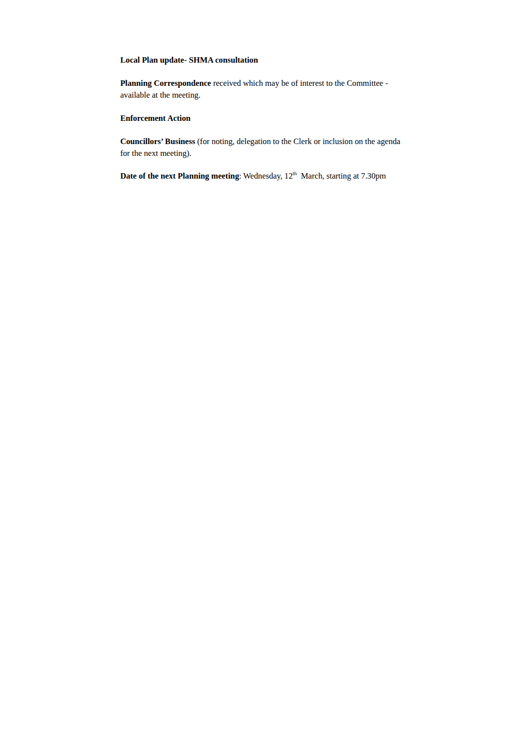Local Plan update- SHMA consultation
Planning Correspondence received which may be of interest to the Committee - available at the meeting.
Enforcement Action
Councillors’ Business (for noting, delegation to the Clerk or inclusion on the agenda for the next meeting).
Date of the next Planning meeting: Wednesday, 12th March, starting at 7.30pm